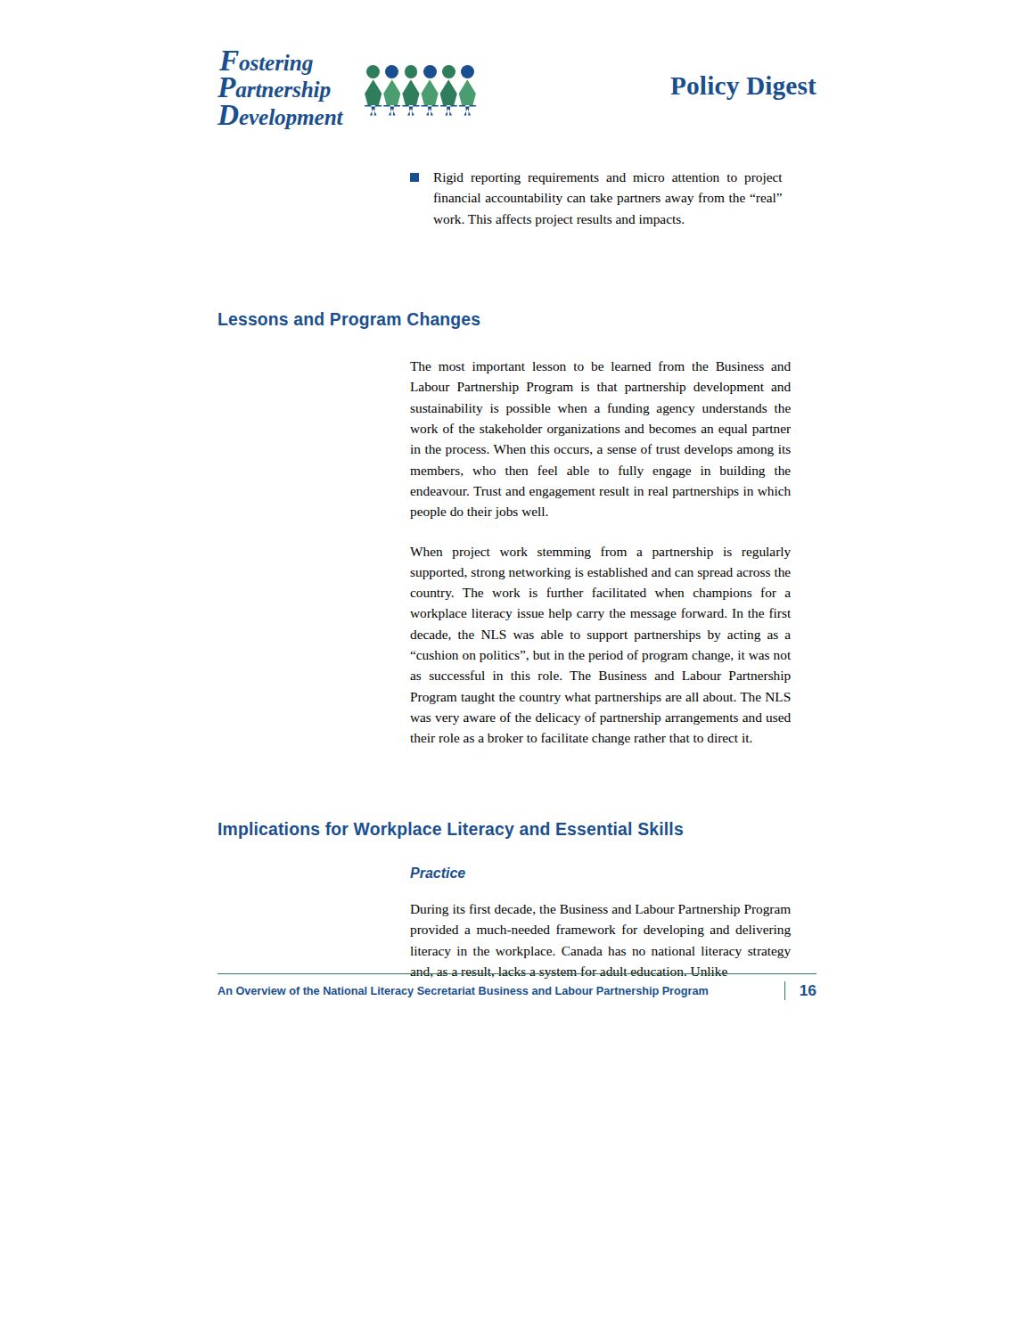Fostering
Partnership
Development
Policy Digest
Rigid reporting requirements and micro attention to project financial accountability can take partners away from the “real” work. This affects project results and impacts.
Lessons and Program Changes
The most important lesson to be learned from the Business and Labour Partnership Program is that partnership development and sustainability is possible when a funding agency understands the work of the stakeholder organizations and becomes an equal partner in the process. When this occurs, a sense of trust develops among its members, who then feel able to fully engage in building the endeavour. Trust and engagement result in real partnerships in which people do their jobs well.
When project work stemming from a partnership is regularly supported, strong networking is established and can spread across the country. The work is further facilitated when champions for a workplace literacy issue help carry the message forward. In the first decade, the NLS was able to support partnerships by acting as a “cushion on politics”, but in the period of program change, it was not as successful in this role. The Business and Labour Partnership Program taught the country what partnerships are all about. The NLS was very aware of the delicacy of partnership arrangements and used their role as a broker to facilitate change rather that to direct it.
Implications for Workplace Literacy and Essential Skills
Practice
During its first decade, the Business and Labour Partnership Program provided a much-needed framework for developing and delivering literacy in the workplace. Canada has no national literacy strategy and, as a result, lacks a system for adult education. Unlike
An Overview of the National Literacy Secretariat Business and Labour Partnership Program
16